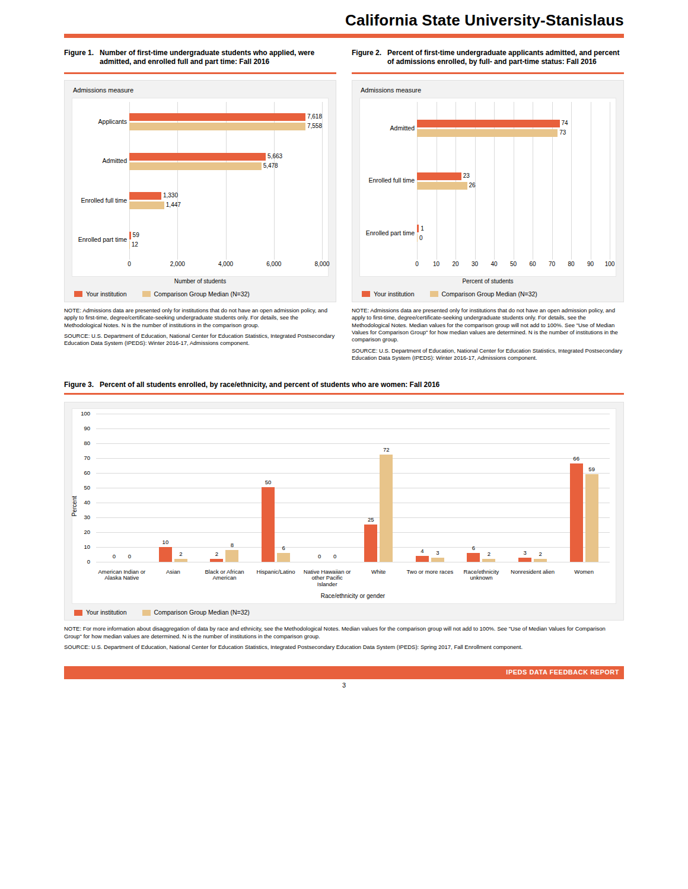California State University-Stanislaus
Figure 1. Number of first-time undergraduate students who applied, were admitted, and enrolled full and part time: Fall 2016
Admissions measure
Applicants
7,618
7,558
Admitted
5,663
5,478
Enrolled full time
1,330
1,447
Enrolled part time
59
12
0
2,000
4,000
6,000
8,000
Number of students
Your institution
Comparison Group Median (N=32)
NOTE: Admissions data are presented only for institutions that do not have an open admission policy, and apply to first-time, degree/certificate-seeking undergraduate students only. For details, see the Methodological Notes. N is the number of institutions in the comparison group.
SOURCE: U.S. Department of Education, National Center for Education Statistics, Integrated Postsecondary Education Data System (IPEDS): Winter 2016-17, Admissions component.
Figure 2. Percent of first-time undergraduate applicants admitted, and percent of admissions enrolled, by full- and part-time status: Fall 2016
Admissions measure
Admitted
74
73
Enrolled full time
23
26
Enrolled part time
1
0
0
10
20
30
40
50
60
70
80
90
100
Percent of students
Your institution
Comparison Group Median (N=32)
NOTE: Admissions data are presented only for institutions that do not have an open admission policy, and apply to first-time, degree/certificate-seeking undergraduate students only. For details, see the Methodological Notes. Median values for the comparison group will not add to 100%. See "Use of Median Values for Comparison Group" for how median values are determined. N is the number of institutions in the comparison group.
SOURCE: U.S. Department of Education, National Center for Education Statistics, Integrated Postsecondary Education Data System (IPEDS): Winter 2016-17, Admissions component.
Figure 3. Percent of all students enrolled, by race/ethnicity, and percent of students who are women: Fall 2016
Percent
100 90 80 70 60 50 40 30 20 10 0
0
0
10
2
2
8
50
6
0
0
25
72
4
3
6
2
3
2
66
59
American Indian or Alaska Native
Asian
Black or African American
Hispanic/Latino
Native Hawaiian or other Pacific Islander
White
Two or more races
Race/ethnicity unknown
Nonresident alien
Women
Race/ethnicity or gender
Your institution
Comparison Group Median (N=32)
NOTE: For more information about disaggregation of data by race and ethnicity, see the Methodological Notes. Median values for the comparison group will not add to 100%. See "Use of Median Values for Comparison Group" for how median values are determined. N is the number of institutions in the comparison group.
SOURCE: U.S. Department of Education, National Center for Education Statistics, Integrated Postsecondary Education Data System (IPEDS): Spring 2017, Fall Enrollment component.
IPEDS DATA FEEDBACK REPORT
3